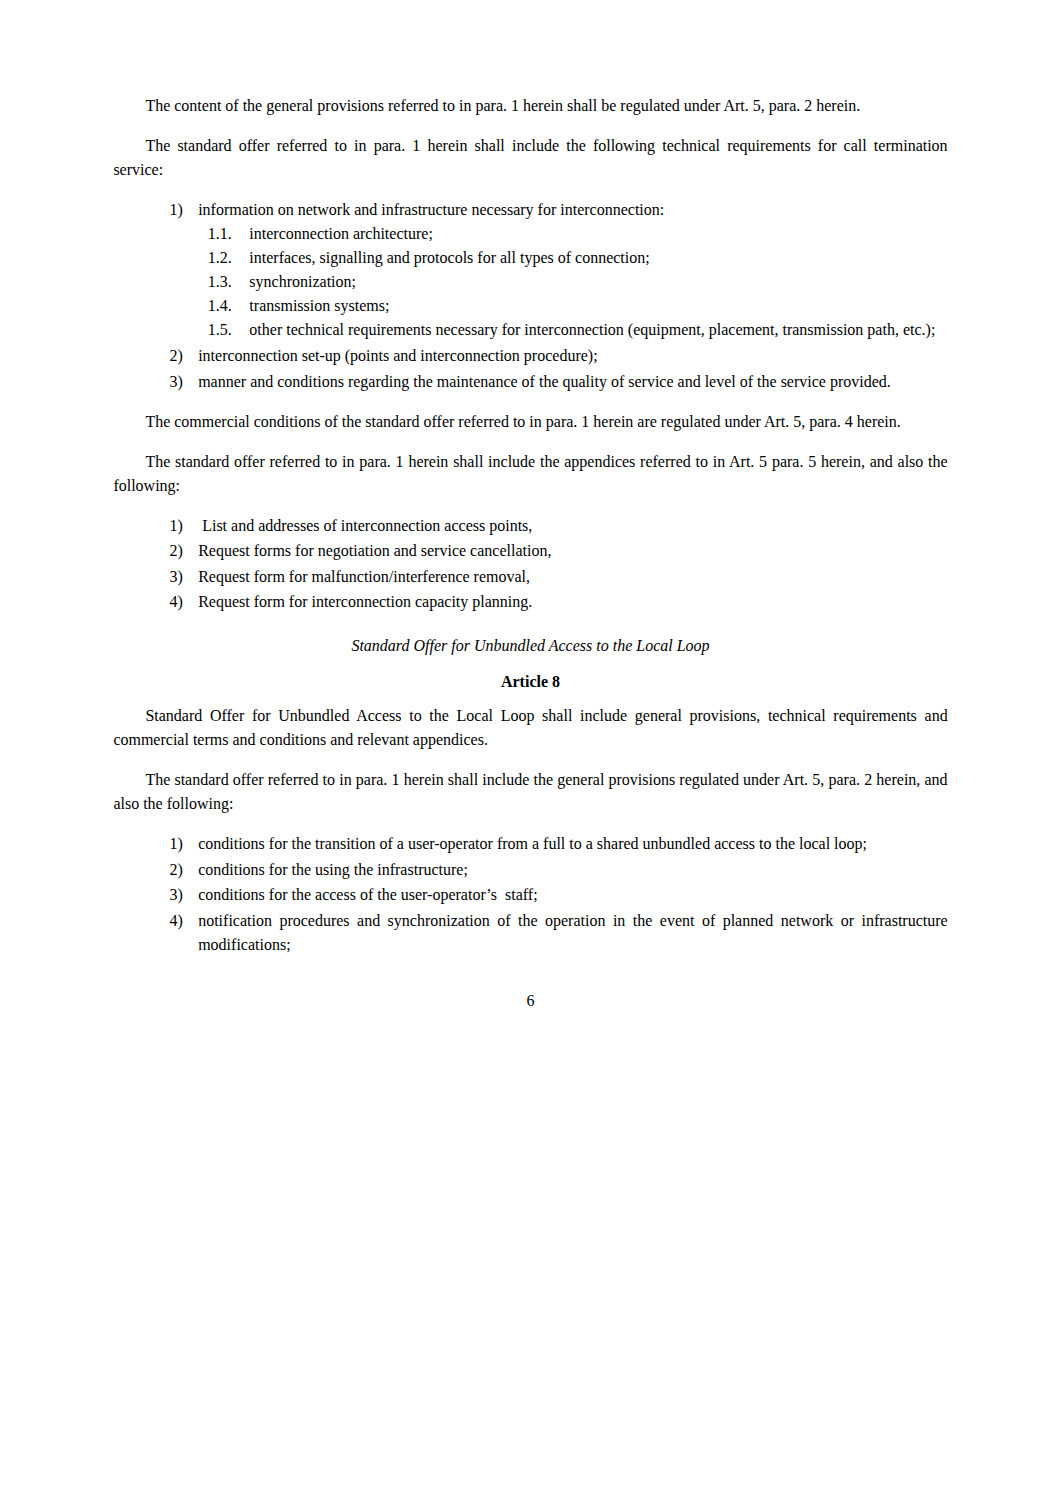The content of the general provisions referred to in para. 1 herein shall be regulated under Art. 5, para. 2 herein.
The standard offer referred to in para. 1 herein shall include the following technical requirements for call termination service:
information on network and infrastructure necessary for interconnection:
1.1. interconnection architecture;
1.2. interfaces, signalling and protocols for all types of connection;
1.3. synchronization;
1.4. transmission systems;
1.5. other technical requirements necessary for interconnection (equipment, placement, transmission path, etc.);
interconnection set-up (points and interconnection procedure);
manner and conditions regarding the maintenance of the quality of service and level of the service provided.
The commercial conditions of the standard offer referred to in para. 1 herein are regulated under Art. 5, para. 4 herein.
The standard offer referred to in para. 1 herein shall include the appendices referred to in Art. 5 para. 5 herein, and also the following:
List and addresses of interconnection access points,
Request forms for negotiation and service cancellation,
Request form for malfunction/interference removal,
Request form for interconnection capacity planning.
Standard Offer for Unbundled Access to the Local Loop
Article 8
Standard Offer for Unbundled Access to the Local Loop shall include general provisions, technical requirements and commercial terms and conditions and relevant appendices.
The standard offer referred to in para. 1 herein shall include the general provisions regulated under Art. 5, para. 2 herein, and also the following:
conditions for the transition of a user-operator from a full to a shared unbundled access to the local loop;
conditions for the using the infrastructure;
conditions for the access of the user-operator’s staff;
notification procedures and synchronization of the operation in the event of planned network or infrastructure modifications;
6